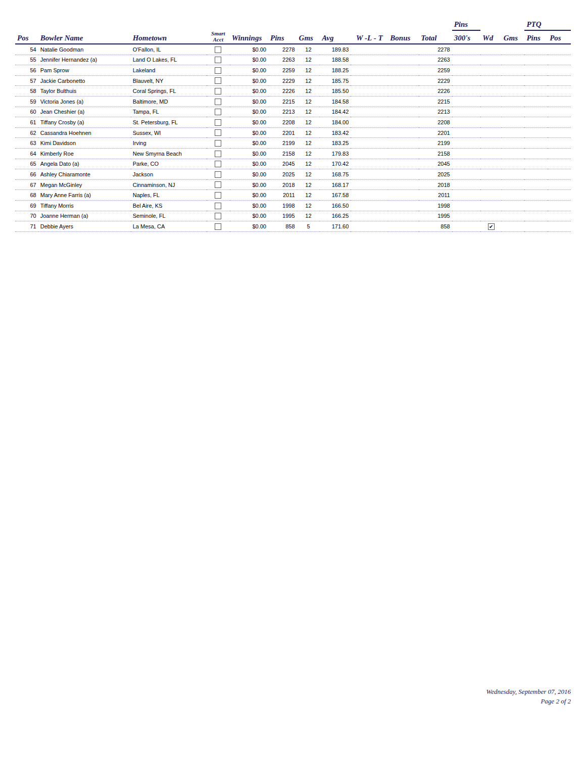| | Pins | | | PTQ |
| --- | --- | --- | --- | --- |
| Pos | Bowler Name | Hometown | Smart Acct | Winnings | Pins | Gms | Avg | W -L - T | Bonus | Total | 300's | Wd | Gms | Pins | Pos |
| 54 | Natalie Goodman | O'Fallon, IL | | $0.00 | 2278 | 12 | 189.83 | | | 2278 | | | | | |
| 55 | Jennifer Hernandez (a) | Land O Lakes, FL | | $0.00 | 2263 | 12 | 188.58 | | | 2263 | | | | | |
| 56 | Pam Sprow | Lakeland | | $0.00 | 2259 | 12 | 188.25 | | | 2259 | | | | | |
| 57 | Jackie Carbonetto | Blauvelt, NY | | $0.00 | 2229 | 12 | 185.75 | | | 2229 | | | | | |
| 58 | Taylor Bulthuis | Coral Springs, FL | | $0.00 | 2226 | 12 | 185.50 | | | 2226 | | | | | |
| 59 | Victoria Jones (a) | Baltimore, MD | | $0.00 | 2215 | 12 | 184.58 | | | 2215 | | | | | |
| 60 | Jean Cheshier (a) | Tampa, FL | | $0.00 | 2213 | 12 | 184.42 | | | 2213 | | | | | |
| 61 | Tiffany Crosby (a) | St. Petersburg, FL | | $0.00 | 2208 | 12 | 184.00 | | | 2208 | | | | | |
| 62 | Cassandra Hoehnen | Sussex, WI | | $0.00 | 2201 | 12 | 183.42 | | | 2201 | | | | | |
| 63 | Kimi Davidson | Irving | | $0.00 | 2199 | 12 | 183.25 | | | 2199 | | | | | |
| 64 | Kimberly Roe | New Smyrna Beach | | $0.00 | 2158 | 12 | 179.83 | | | 2158 | | | | | |
| 65 | Angela Dato (a) | Parke, CO | | $0.00 | 2045 | 12 | 170.42 | | | 2045 | | | | | |
| 66 | Ashley Chiaramonte | Jackson | | $0.00 | 2025 | 12 | 168.75 | | | 2025 | | | | | |
| 67 | Megan McGinley | Cinnaminson, NJ | | $0.00 | 2018 | 12 | 168.17 | | | 2018 | | | | | |
| 68 | Mary Anne Farris (a) | Naples, FL | | $0.00 | 2011 | 12 | 167.58 | | | 2011 | | | | | |
| 69 | Tiffany Morris | Bel Aire, KS | | $0.00 | 1998 | 12 | 166.50 | | | 1998 | | | | | |
| 70 | Joanne Herman (a) | Seminole, FL | | $0.00 | 1995 | 12 | 166.25 | | | 1995 | | | | | |
| 71 | Debbie Ayers | La Mesa, CA | | $0.00 | 858 | 5 | 171.60 | | | 858 | | | | | |
Wednesday, September 07, 2016
Page 2 of 2